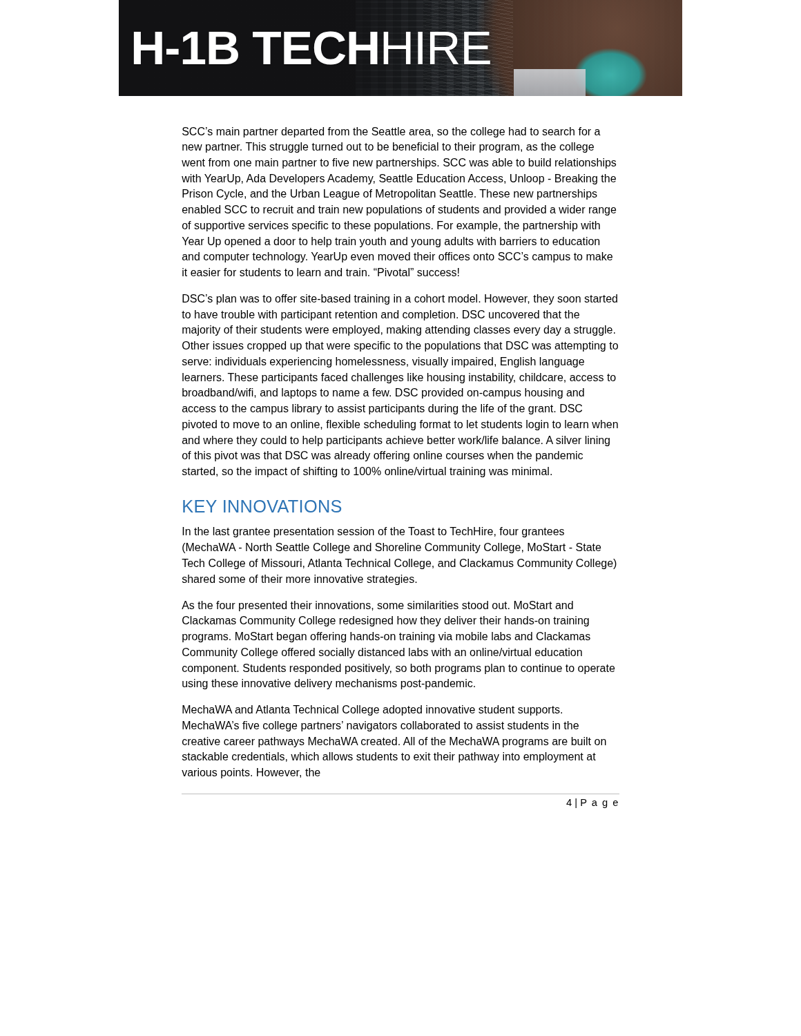H-1B TECHHIRE
SCC’s main partner departed from the Seattle area, so the college had to search for a new partner. This struggle turned out to be beneficial to their program, as the college went from one main partner to five new partnerships. SCC was able to build relationships with YearUp, Ada Developers Academy, Seattle Education Access, Unloop - Breaking the Prison Cycle, and the Urban League of Metropolitan Seattle. These new partnerships enabled SCC to recruit and train new populations of students and provided a wider range of supportive services specific to these populations. For example, the partnership with Year Up opened a door to help train youth and young adults with barriers to education and computer technology. YearUp even moved their offices onto SCC’s campus to make it easier for students to learn and train. “Pivotal” success!
DSC’s plan was to offer site-based training in a cohort model. However, they soon started to have trouble with participant retention and completion. DSC uncovered that the majority of their students were employed, making attending classes every day a struggle. Other issues cropped up that were specific to the populations that DSC was attempting to serve: individuals experiencing homelessness, visually impaired, English language learners. These participants faced challenges like housing instability, childcare, access to broadband/wifi, and laptops to name a few. DSC provided on-campus housing and access to the campus library to assist participants during the life of the grant. DSC pivoted to move to an online, flexible scheduling format to let students login to learn when and where they could to help participants achieve better work/life balance. A silver lining of this pivot was that DSC was already offering online courses when the pandemic started, so the impact of shifting to 100% online/virtual training was minimal.
KEY INNOVATIONS
In the last grantee presentation session of the Toast to TechHire, four grantees (MechaWA - North Seattle College and Shoreline Community College, MoStart - State Tech College of Missouri, Atlanta Technical College, and Clackamus Community College) shared some of their more innovative strategies.
As the four presented their innovations, some similarities stood out. MoStart and Clackamas Community College redesigned how they deliver their hands-on training programs. MoStart began offering hands-on training via mobile labs and Clackamas Community College offered socially distanced labs with an online/virtual education component. Students responded positively, so both programs plan to continue to operate using these innovative delivery mechanisms post-pandemic.
MechaWA and Atlanta Technical College adopted innovative student supports. MechaWA’s five college partners’ navigators collaborated to assist students in the creative career pathways MechaWA created. All of the MechaWA programs are built on stackable credentials, which allows students to exit their pathway into employment at various points. However, the
4 | P a g e